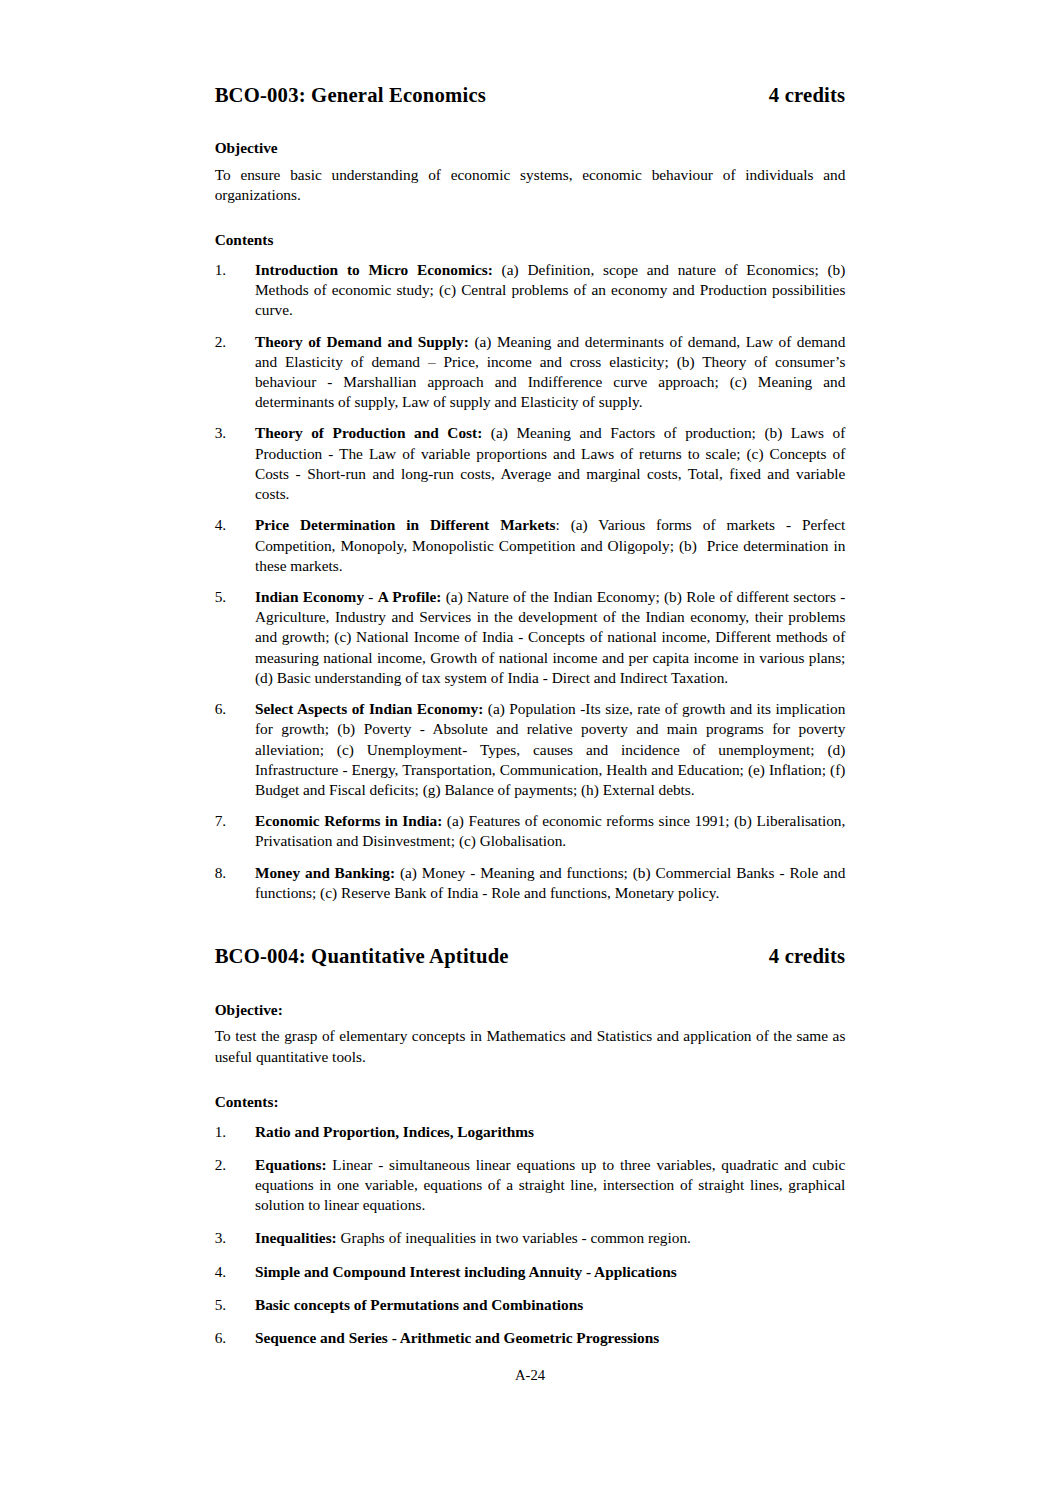BCO-003: General Economics 4 credits
Objective
To ensure basic understanding of economic systems, economic behaviour of individuals and organizations.
Contents
1. Introduction to Micro Economics: (a) Definition, scope and nature of Economics; (b) Methods of economic study; (c) Central problems of an economy and Production possibilities curve.
2. Theory of Demand and Supply: (a) Meaning and determinants of demand, Law of demand and Elasticity of demand – Price, income and cross elasticity; (b) Theory of consumer’s behaviour - Marshallian approach and Indifference curve approach; (c) Meaning and determinants of supply, Law of supply and Elasticity of supply.
3. Theory of Production and Cost: (a) Meaning and Factors of production; (b) Laws of Production - The Law of variable proportions and Laws of returns to scale; (c) Concepts of Costs - Short-run and long-run costs, Average and marginal costs, Total, fixed and variable costs.
4. Price Determination in Different Markets: (a) Various forms of markets - Perfect Competition, Monopoly, Monopolistic Competition and Oligopoly; (b) Price determination in these markets.
5. Indian Economy - A Profile: (a) Nature of the Indian Economy; (b) Role of different sectors - Agriculture, Industry and Services in the development of the Indian economy, their problems and growth; (c) National Income of India - Concepts of national income, Different methods of measuring national income, Growth of national income and per capita income in various plans; (d) Basic understanding of tax system of India - Direct and Indirect Taxation.
6. Select Aspects of Indian Economy: (a) Population -Its size, rate of growth and its implication for growth; (b) Poverty - Absolute and relative poverty and main programs for poverty alleviation; (c) Unemployment- Types, causes and incidence of unemployment; (d) Infrastructure - Energy, Transportation, Communication, Health and Education; (e) Inflation; (f) Budget and Fiscal deficits; (g) Balance of payments; (h) External debts.
7. Economic Reforms in India: (a) Features of economic reforms since 1991; (b) Liberalisation, Privatisation and Disinvestment; (c) Globalisation.
8. Money and Banking: (a) Money - Meaning and functions; (b) Commercial Banks - Role and functions; (c) Reserve Bank of India - Role and functions, Monetary policy.
BCO-004: Quantitative Aptitude 4 credits
Objective:
To test the grasp of elementary concepts in Mathematics and Statistics and application of the same as useful quantitative tools.
Contents:
1. Ratio and Proportion, Indices, Logarithms
2. Equations: Linear - simultaneous linear equations up to three variables, quadratic and cubic equations in one variable, equations of a straight line, intersection of straight lines, graphical solution to linear equations.
3. Inequalities: Graphs of inequalities in two variables - common region.
4. Simple and Compound Interest including Annuity - Applications
5. Basic concepts of Permutations and Combinations
6. Sequence and Series - Arithmetic and Geometric Progressions
A-24